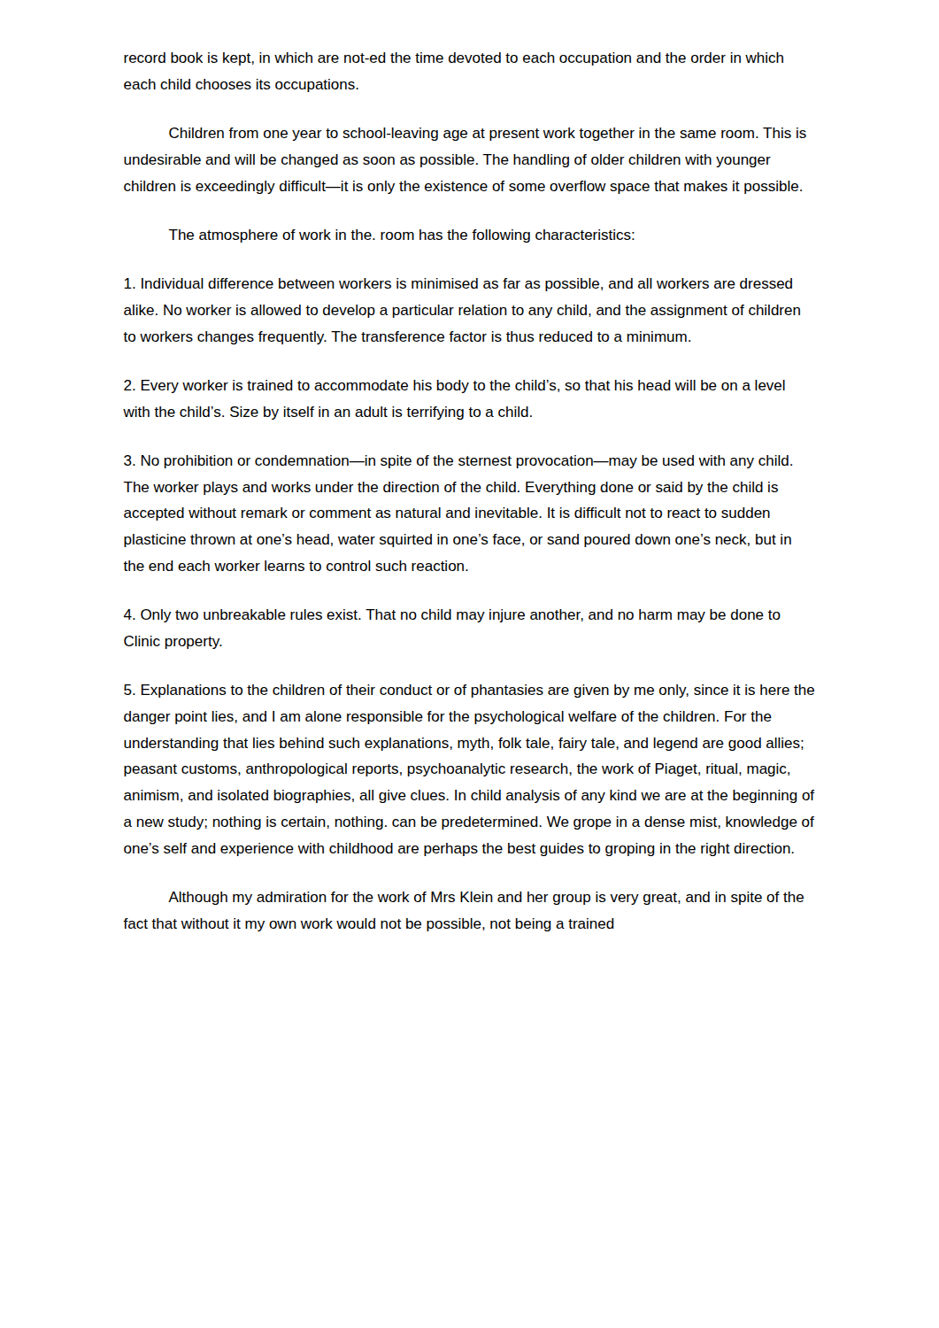record book is kept, in which are not-ed the time devoted to each occupation and the order in which each child chooses its occupations.
Children from one year to school-leaving age at present work together in the same room. This is undesirable and will be changed as soon as possible. The handling of older children with younger children is exceedingly difficult—it is only the existence of some overflow space that makes it possible.
The atmosphere of work in the. room has the following characteristics:
1. Individual difference between workers is minimised as far as possible, and all workers are dressed alike. No worker is allowed to develop a particular relation to any child, and the assignment of children to workers changes frequently. The transference factor is thus reduced to a minimum.
2. Every worker is trained to accommodate his body to the child’s, so that his head will be on a level with the child’s. Size by itself in an adult is terrifying to a child.
3. No prohibition or condemnation—in spite of the sternest provocation—may be used with any child. The worker plays and works under the direction of the child. Everything done or said by the child is accepted without remark or comment as natural and inevitable. It is difficult not to react to sudden plasticine thrown at one’s head, water squirted in one’s face, or sand poured down one’s neck, but in the end each worker learns to control such reaction.
4. Only two unbreakable rules exist. That no child may injure another, and no harm may be done to Clinic property.
5. Explanations to the children of their conduct or of phantasies are given by me only, since it is here the danger point lies, and I am alone responsible for the psychological welfare of the children. For the understanding that lies behind such explanations, myth, folk tale, fairy tale, and legend are good allies; peasant customs, anthropological reports, psychoanalytic research, the work of Piaget, ritual, magic, animism, and isolated biographies, all give clues. In child analysis of any kind we are at the beginning of a new study; nothing is certain, nothing. can be predetermined. We grope in a dense mist, knowledge of one’s self and experience with childhood are perhaps the best guides to groping in the right direction.
Although my admiration for the work of Mrs Klein and her group is very great, and in spite of the fact that without it my own work would not be possible, not being a trained